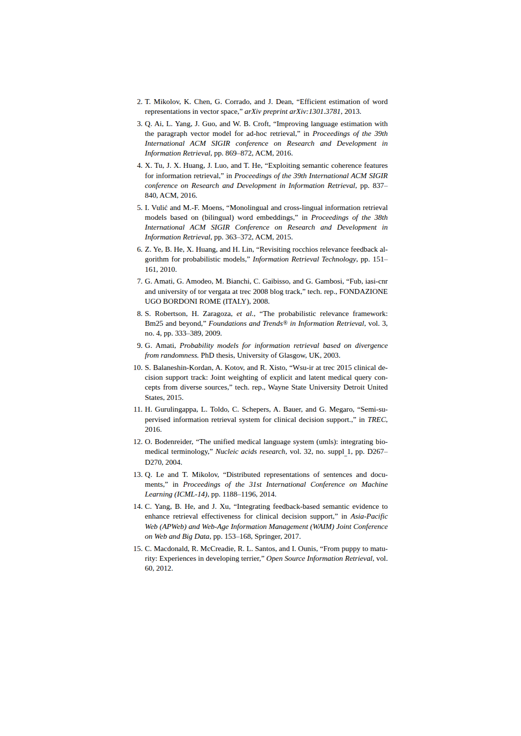2. T. Mikolov, K. Chen, G. Corrado, and J. Dean, “Efficient estimation of word representations in vector space,” arXiv preprint arXiv:1301.3781, 2013.
3. Q. Ai, L. Yang, J. Guo, and W. B. Croft, “Improving language estimation with the paragraph vector model for ad-hoc retrieval,” in Proceedings of the 39th International ACM SIGIR conference on Research and Development in Information Retrieval, pp. 869–872, ACM, 2016.
4. X. Tu, J. X. Huang, J. Luo, and T. He, “Exploiting semantic coherence features for information retrieval,” in Proceedings of the 39th International ACM SIGIR conference on Research and Development in Information Retrieval, pp. 837–840, ACM, 2016.
5. I. Vulić and M.-F. Moens, “Monolingual and cross-lingual information retrieval models based on (bilingual) word embeddings,” in Proceedings of the 38th International ACM SIGIR Conference on Research and Development in Information Retrieval, pp. 363–372, ACM, 2015.
6. Z. Ye, B. He, X. Huang, and H. Lin, “Revisiting rocchios relevance feedback algorithm for probabilistic models,” Information Retrieval Technology, pp. 151–161, 2010.
7. G. Amati, G. Amodeo, M. Bianchi, C. Gaibisso, and G. Gambosi, “Fub, iasi-cnr and university of tor vergata at trec 2008 blog track,” tech. rep., FONDAZIONE UGO BORDONI ROME (ITALY), 2008.
8. S. Robertson, H. Zaragoza, et al., “The probabilistic relevance framework: Bm25 and beyond,” Foundations and Trends® in Information Retrieval, vol. 3, no. 4, pp. 333–389, 2009.
9. G. Amati, Probability models for information retrieval based on divergence from randomness. PhD thesis, University of Glasgow, UK, 2003.
10. S. Balaneshin-Kordan, A. Kotov, and R. Xisto, “Wsu-ir at trec 2015 clinical decision support track: Joint weighting of explicit and latent medical query concepts from diverse sources,” tech. rep., Wayne State University Detroit United States, 2015.
11. H. Gurulingappa, L. Toldo, C. Schepers, A. Bauer, and G. Megaro, “Semi-supervised information retrieval system for clinical decision support.,” in TREC, 2016.
12. O. Bodenreider, “The unified medical language system (umls): integrating biomedical terminology,” Nucleic acids research, vol. 32, no. suppl_1, pp. D267–D270, 2004.
13. Q. Le and T. Mikolov, “Distributed representations of sentences and documents,” in Proceedings of the 31st International Conference on Machine Learning (ICML-14), pp. 1188–1196, 2014.
14. C. Yang, B. He, and J. Xu, “Integrating feedback-based semantic evidence to enhance retrieval effectiveness for clinical decision support,” in Asia-Pacific Web (APWeb) and Web-Age Information Management (WAIM) Joint Conference on Web and Big Data, pp. 153–168, Springer, 2017.
15. C. Macdonald, R. McCreadie, R. L. Santos, and I. Ounis, “From puppy to maturity: Experiences in developing terrier,” Open Source Information Retrieval, vol. 60, 2012.